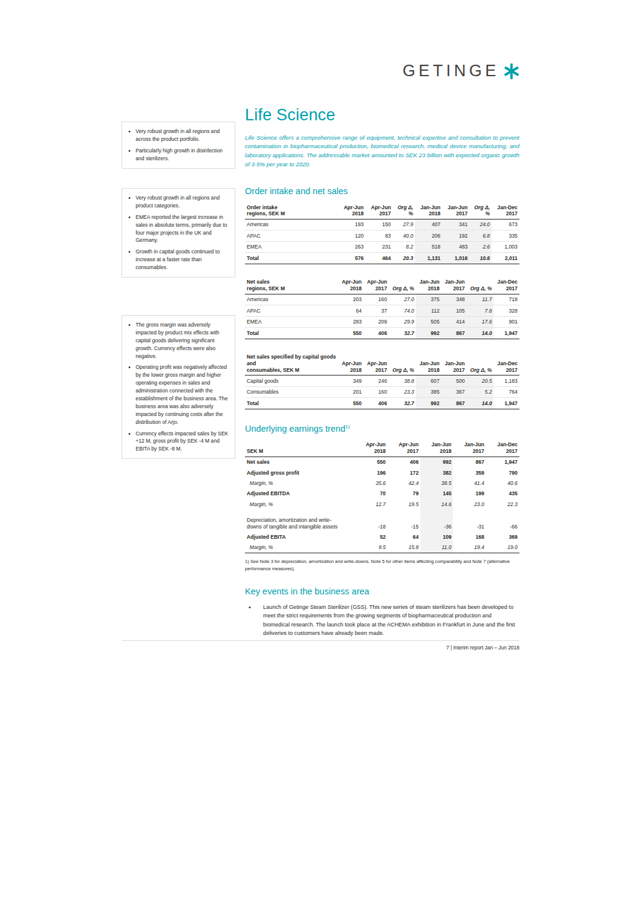GETINGE
Very robust growth in all regions and across the product portfolio.
Particularly high growth in disinfection and sterilizers.
Very robust growth in all regions and product categories.
EMEA reported the largest increase in sales in absolute terms, primarily due to four major projects in the UK and Germany.
Growth in capital goods continued to increase at a faster rate than consumables.
The gross margin was adversely impacted by product mix effects with capital goods delivering significant growth. Currency effects were also negative.
Operating profit was negatively affected by the lower gross margin and higher operating expenses in sales and administration connected with the establishment of the business area. The business area was also adversely impacted by continuing costs after the distribution of Arjo.
Currency effects impacted sales by SEK +12 M, gross profit by SEK -4 M and EBITA by SEK -8 M.
Life Science
Life Science offers a comprehensive range of equipment, technical expertise and consultation to prevent contamination in biopharmaceutical production, biomedical research, medical device manufacturing, and laboratory applications. The addressable market amounted to SEK 23 billion with expected organic growth of 3-5% per year to 2020.
Order intake and net sales
| Order intake regions, SEK M | Apr-Jun 2018 | Apr-Jun 2017 | Org Δ, % | Jan-Jun 2018 | Jan-Jun 2017 | Org Δ, % | Jan-Dec 2017 |
| --- | --- | --- | --- | --- | --- | --- | --- |
| Americas | 193 | 150 | 27.9 | 407 | 341 | 24.0 | 673 |
| APAC | 120 | 83 | 40.0 | 206 | 192 | 6.8 | 335 |
| EMEA | 263 | 231 | 8.2 | 518 | 483 | 2.6 | 1,003 |
| Total | 576 | 464 | 20.3 | 1,131 | 1,016 | 10.6 | 2,011 |
| Net sales regions, SEK M | Apr-Jun 2018 | Apr-Jun 2017 | Org Δ, % | Jan-Jun 2018 | Jan-Jun 2017 | Org Δ, % | Jan-Dec 2017 |
| --- | --- | --- | --- | --- | --- | --- | --- |
| Americas | 203 | 160 | 27.0 | 375 | 348 | 11.7 | 718 |
| APAC | 64 | 37 | 74.0 | 112 | 105 | 7.6 | 328 |
| EMEA | 283 | 209 | 29.9 | 505 | 414 | 17.6 | 901 |
| Total | 550 | 406 | 32.7 | 992 | 867 | 14.0 | 1,947 |
| Net sales specified by capital goods and consumables, SEK M | Apr-Jun 2018 | Apr-Jun 2017 | Org Δ, % | Jan-Jun 2018 | Jan-Jun 2017 | Org Δ, % | Jan-Dec 2017 |
| --- | --- | --- | --- | --- | --- | --- | --- |
| Capital goods | 349 | 246 | 38.8 | 607 | 500 | 20.5 | 1,183 |
| Consumables | 201 | 160 | 23.3 | 385 | 367 | 5.2 | 764 |
| Total | 550 | 406 | 32.7 | 992 | 867 | 14.0 | 1,947 |
Underlying earnings trend1)
| SEK M | Apr-Jun 2018 | Apr-Jun 2017 | Jan-Jun 2018 | Jan-Jun 2017 | Jan-Dec 2017 |
| --- | --- | --- | --- | --- | --- |
| Net sales | 550 | 406 | 992 | 867 | 1,947 |
| Adjusted gross profit | 196 | 172 | 382 | 359 | 790 |
| Margin, % | 35.6 | 42.4 | 38.5 | 41.4 | 40.6 |
| Adjusted EBITDA | 70 | 79 | 145 | 199 | 435 |
| Margin, % | 12.7 | 19.5 | 14.6 | 23.0 | 22.3 |
| Depreciation, amortization and write- downs of tangible and intangible assets | -18 | -15 | -36 | -31 | -66 |
| Adjusted EBITA | 52 | 64 | 109 | 168 | 369 |
| Margin, % | 9.5 | 15.8 | 11.0 | 19.4 | 19.0 |
1) See Note 3 for depreciation, amortization and write-downs, Note 5 for other items affecting comparability and Note 7 (alternative performance measures).
Key events in the business area
Launch of Getinge Steam Sterilizer (GSS). This new series of steam sterilizers has been developed to meet the strict requirements from the growing segments of biopharmaceutical production and biomedical research. The launch took place at the ACHEMA exhibition in Frankfurt in June and the first deliveries to customers have already been made.
7 | Interim report Jan – Jun 2018